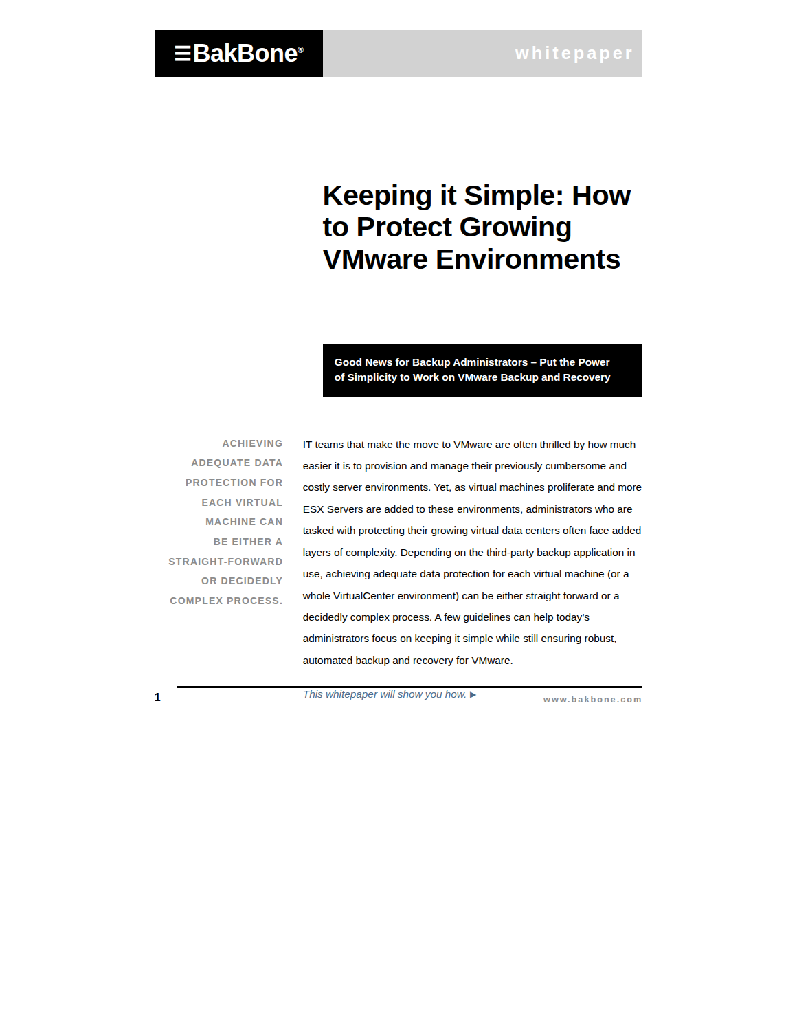☰BakBone®
whitepaper
Keeping it Simple: How to Protect Growing VMware Environments
Good News for Backup Administrators – Put the Power
of Simplicity to Work on VMware Backup and Recovery
ACHIEVING
ADEQUATE DATA
PROTECTION FOR
EACH VIRTUAL
MACHINE CAN
BE EITHER A
STRAIGHT-FORWARD
OR DECIDEDLY
COMPLEX PROCESS.
IT teams that make the move to VMware are often thrilled by how much easier it is to provision and manage their previously cumbersome and costly server environments. Yet, as virtual machines proliferate and more ESX Servers are added to these environments, administrators who are tasked with protecting their growing virtual data centers often face added layers of complexity. Depending on the third-party backup application in use, achieving adequate data protection for each virtual machine (or a whole VirtualCenter environment) can be either straight forward or a decidedly complex process. A few guidelines can help today’s administrators focus on keeping it simple while still ensuring robust, automated backup and recovery for VMware.
This whitepaper will show you how. ▶
1
www.bakbone.com